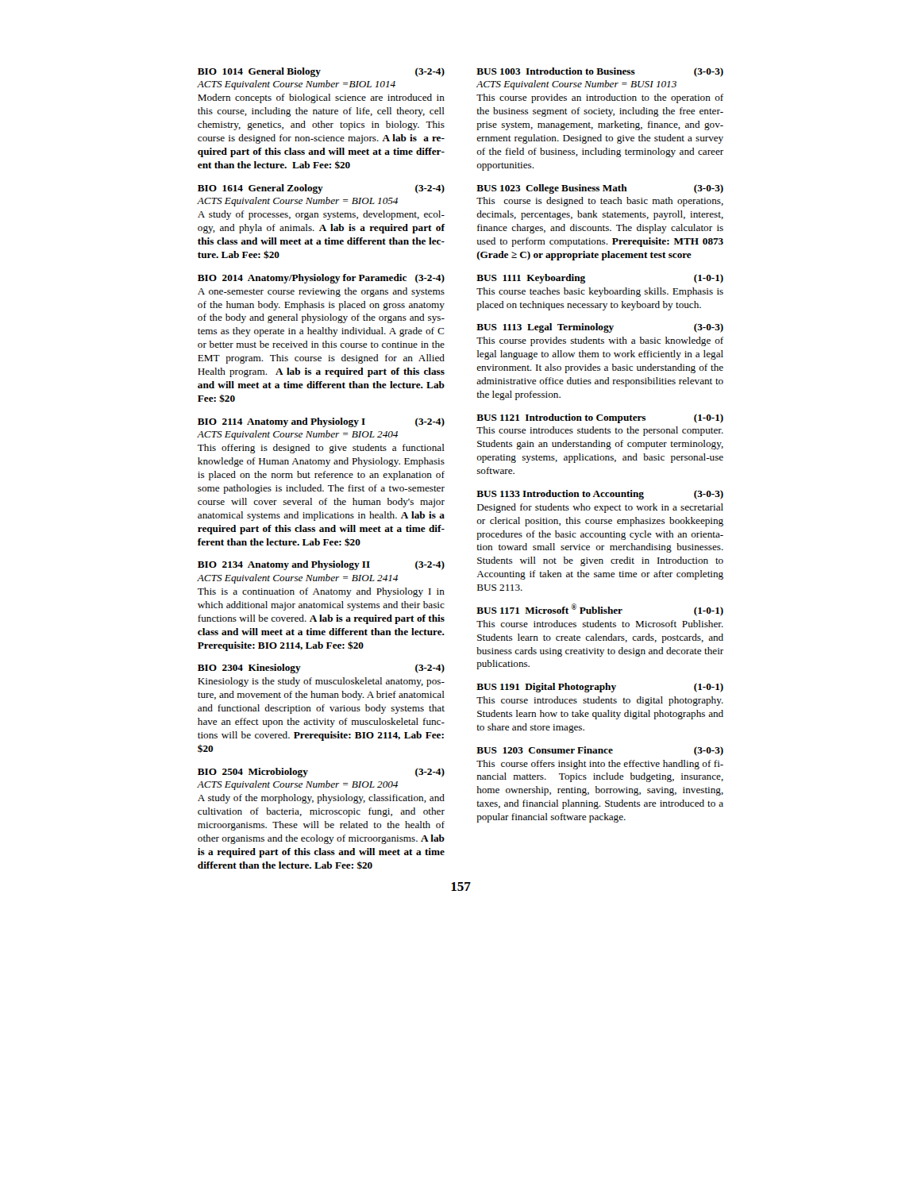BIO 1014 General Biology(3-2-4)
ACTS Equivalent Course Number =BIOL 1014
Modern concepts of biological science are introduced in this course, including the nature of life, cell theory, cell chemistry, genetics, and other topics in biology. This course is designed for non-science majors. A lab is a required part of this class and will meet at a time different than the lecture. Lab Fee: $20
BIO 1614 General Zoology(3-2-4)
ACTS Equivalent Course Number = BIOL 1054
A study of processes, organ systems, development, ecology, and phyla of animals. A lab is a required part of this class and will meet at a time different than the lecture. Lab Fee: $20
BIO 2014 Anatomy/Physiology for Paramedic(3-2-4)
A one-semester course reviewing the organs and systems of the human body. Emphasis is placed on gross anatomy of the body and general physiology of the organs and systems as they operate in a healthy individual. A grade of C or better must be received in this course to continue in the EMT program. This course is designed for an Allied Health program. A lab is a required part of this class and will meet at a time different than the lecture. Lab Fee: $20
BIO 2114 Anatomy and Physiology I(3-2-4)
ACTS Equivalent Course Number = BIOL 2404
This offering is designed to give students a functional knowledge of Human Anatomy and Physiology. Emphasis is placed on the norm but reference to an explanation of some pathologies is included. The first of a two-semester course will cover several of the human body's major anatomical systems and implications in health. A lab is a required part of this class and will meet at a time different than the lecture. Lab Fee: $20
BIO 2134 Anatomy and Physiology II(3-2-4)
ACTS Equivalent Course Number = BIOL 2414
This is a continuation of Anatomy and Physiology I in which additional major anatomical systems and their basic functions will be covered. A lab is a required part of this class and will meet at a time different than the lecture. Prerequisite: BIO 2114, Lab Fee: $20
BIO 2304 Kinesiology(3-2-4)
Kinesiology is the study of musculoskeletal anatomy, posture, and movement of the human body. A brief anatomical and functional description of various body systems that have an effect upon the activity of musculoskeletal functions will be covered. Prerequisite: BIO 2114, Lab Fee: $20
BIO 2504 Microbiology(3-2-4)
ACTS Equivalent Course Number = BIOL 2004
A study of the morphology, physiology, classification, and cultivation of bacteria, microscopic fungi, and other microorganisms. These will be related to the health of other organisms and the ecology of microorganisms. A lab is a required part of this class and will meet at a time different than the lecture. Lab Fee: $20
BUS 1003 Introduction to Business(3-0-3)
ACTS Equivalent Course Number = BUSI 1013
This course provides an introduction to the operation of the business segment of society, including the free enterprise system, management, marketing, finance, and government regulation. Designed to give the student a survey of the field of business, including terminology and career opportunities.
BUS 1023 College Business Math(3-0-3)
This course is designed to teach basic math operations, decimals, percentages, bank statements, payroll, interest, finance charges, and discounts. The display calculator is used to perform computations. Prerequisite: MTH 0873 (Grade ≥ C) or appropriate placement test score
BUS 1111 Keyboarding(1-0-1)
This course teaches basic keyboarding skills. Emphasis is placed on techniques necessary to keyboard by touch.
BUS 1113 Legal Terminology(3-0-3)
This course provides students with a basic knowledge of legal language to allow them to work efficiently in a legal environment. It also provides a basic understanding of the administrative office duties and responsibilities relevant to the legal profession.
BUS 1121 Introduction to Computers(1-0-1)
This course introduces students to the personal computer. Students gain an understanding of computer terminology, operating systems, applications, and basic personal-use software.
BUS 1133 Introduction to Accounting(3-0-3)
Designed for students who expect to work in a secretarial or clerical position, this course emphasizes bookkeeping procedures of the basic accounting cycle with an orientation toward small service or merchandising businesses. Students will not be given credit in Introduction to Accounting if taken at the same time or after completing BUS 2113.
BUS 1171 Microsoft ® Publisher(1-0-1)
This course introduces students to Microsoft Publisher. Students learn to create calendars, cards, postcards, and business cards using creativity to design and decorate their publications.
BUS 1191 Digital Photography(1-0-1)
This course introduces students to digital photography. Students learn how to take quality digital photographs and to share and store images.
BUS 1203 Consumer Finance(3-0-3)
This course offers insight into the effective handling of financial matters. Topics include budgeting, insurance, home ownership, renting, borrowing, saving, investing, taxes, and financial planning. Students are introduced to a popular financial software package.
157